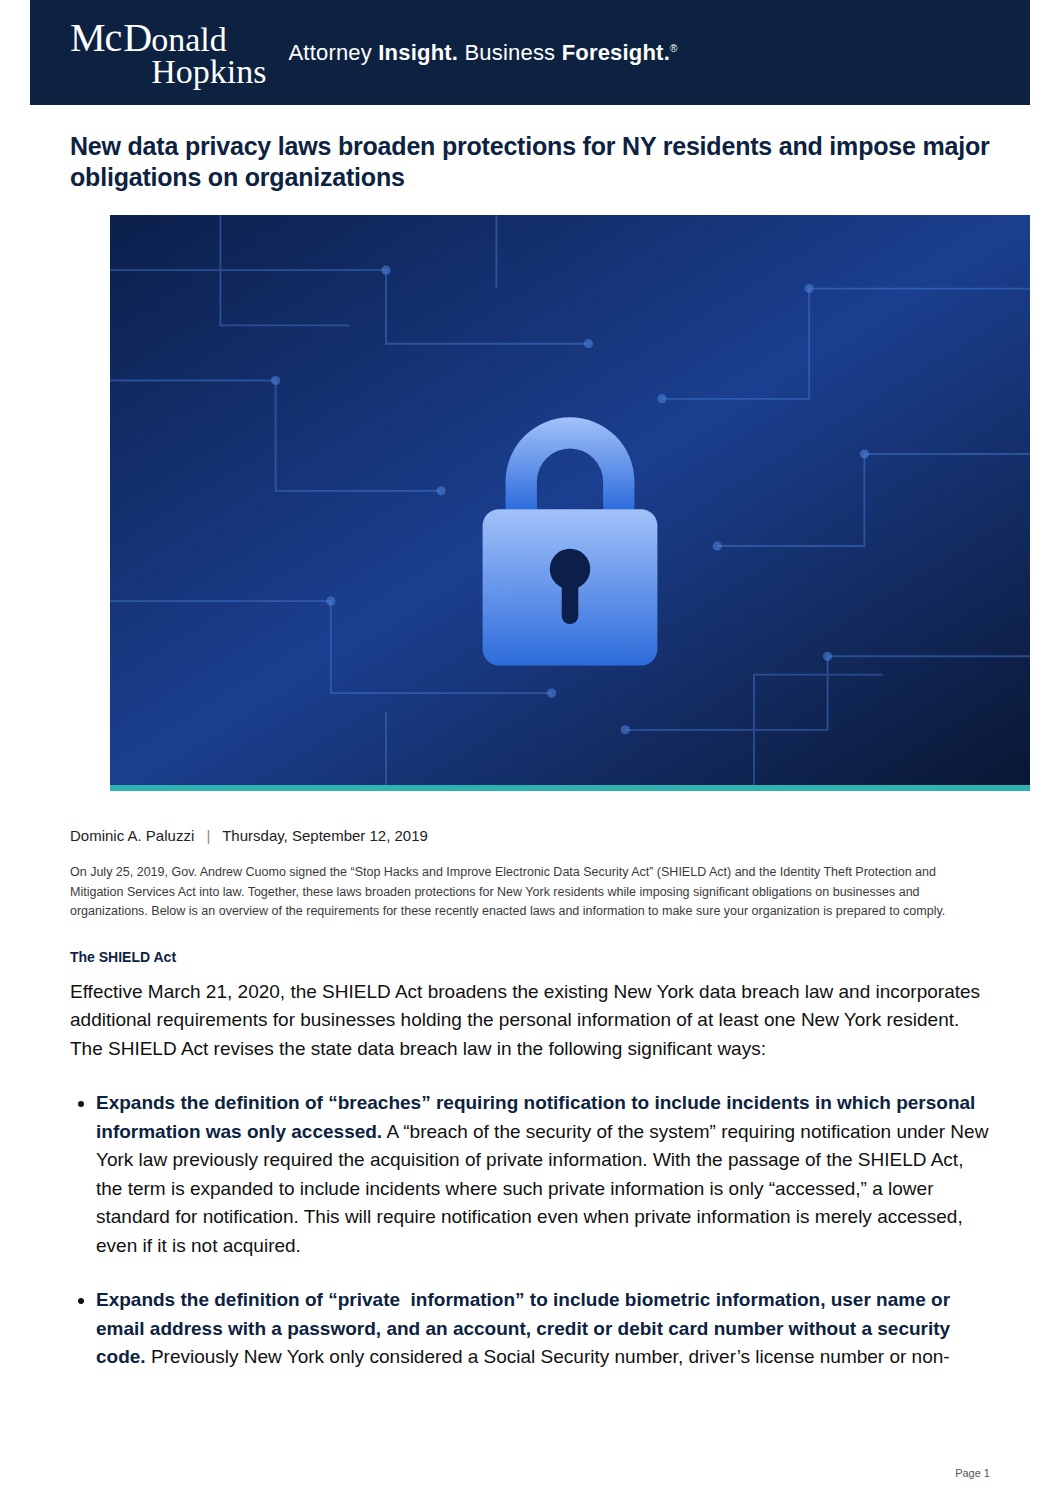Mc D
onald Hopkins
Attorney Insight. Business Foresight.®
New data privacy laws broaden protections for NY residents and impose major obligations on organizations
Dominic A. Paluzzi | Thursday, September 12, 2019
On July 25, 2019, Gov. Andrew Cuomo signed the “Stop Hacks and Improve Electronic Data Security Act” (SHIELD Act) and the Identity Theft Protection and Mitigation Services Act into law. Together, these laws broaden protections for New York residents while imposing significant obligations on businesses and organizations. Below is an overview of the requirements for these recently enacted laws and information to make sure your organization is prepared to comply.
The SHIELD Act
Effective March 21, 2020, the SHIELD Act broadens the existing New York data breach law and incorporates additional requirements for businesses holding the personal information of at least one New York resident. The SHIELD Act revises the state data breach law in the following significant ways:
Expands the definition of “breaches” requiring notification to include incidents in which personal information was only accessed. A “breach of the security of the system” requiring notification under New York law previously required the acquisition of private information. With the passage of the SHIELD Act, the term is expanded to include incidents where such private information is only “accessed,” a lower standard for notification. This will require notification even when private information is merely accessed, even if it is not acquired.
Expands the definition of “private information” to include biometric information, user name or email address with a password, and an account, credit or debit card number without a security code. Previously New York only considered a Social Security number, driver’s license number or non-
Page 1